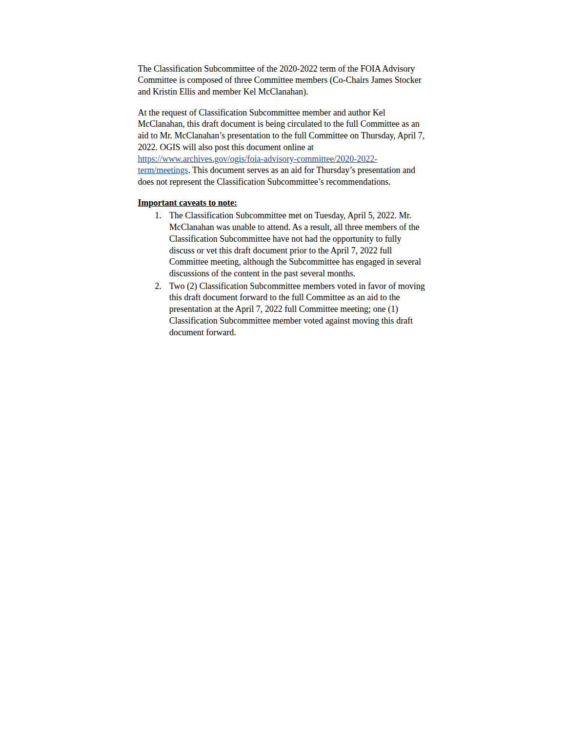The Classification Subcommittee of the 2020-2022 term of the FOIA Advisory Committee is composed of three Committee members (Co-Chairs James Stocker and Kristin Ellis and member Kel McClanahan).
At the request of Classification Subcommittee member and author Kel McClanahan, this draft document is being circulated to the full Committee as an aid to Mr. McClanahan’s presentation to the full Committee on Thursday, April 7, 2022. OGIS will also post this document online at https://www.archives.gov/ogis/foia-advisory-committee/2020-2022-term/meetings. This document serves as an aid for Thursday’s presentation and does not represent the Classification Subcommittee’s recommendations.
Important caveats to note:
The Classification Subcommittee met on Tuesday, April 5, 2022. Mr. McClanahan was unable to attend. As a result, all three members of the Classification Subcommittee have not had the opportunity to fully discuss or vet this draft document prior to the April 7, 2022 full Committee meeting, although the Subcommittee has engaged in several discussions of the content in the past several months.
Two (2) Classification Subcommittee members voted in favor of moving this draft document forward to the full Committee as an aid to the presentation at the April 7, 2022 full Committee meeting; one (1) Classification Subcommittee member voted against moving this draft document forward.